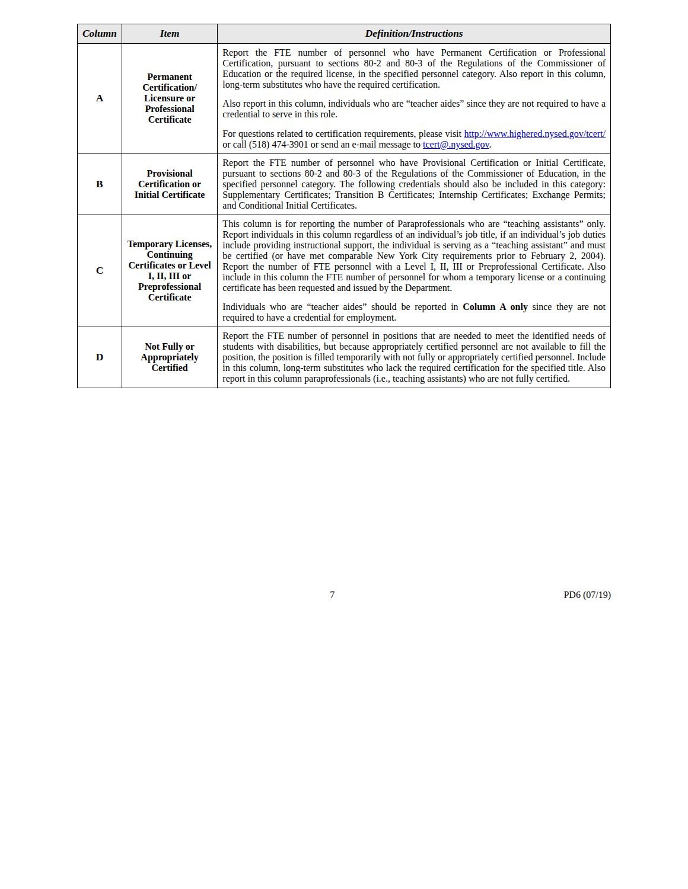| Column | Item | Definition/Instructions |
| --- | --- | --- |
| A | Permanent Certification/ Licensure or Professional Certificate | Report the FTE number of personnel who have Permanent Certification or Professional Certification, pursuant to sections 80-2 and 80-3 of the Regulations of the Commissioner of Education or the required license, in the specified personnel category. Also report in this column, long-term substitutes who have the required certification. Also report in this column, individuals who are “teacher aides” since they are not required to have a credential to serve in this role. For questions related to certification requirements, please visit http://www.highered.nysed.gov/tcert/ or call (518) 474-3901 or send an e-mail message to tcert@.nysed.gov . |
| B | Provisional Certification or Initial Certificate | Report the FTE number of personnel who have Provisional Certification or Initial Certificate, pursuant to sections 80-2 and 80-3 of the Regulations of the Commissioner of Education, in the specified personnel category. The following credentials should also be included in this category: Supplementary Certificates; Transition B Certificates; Internship Certificates; Exchange Permits; and Conditional Initial Certificates. |
| C | Temporary Licenses, Continuing Certificates or Level I, II, III or Preprofessional Certificate | This column is for reporting the number of Paraprofessionals who are “teaching assistants” only. Report individuals in this column regardless of an individual’s job title, if an individual’s job duties include providing instructional support, the individual is serving as a “teaching assistant” and must be certified (or have met comparable New York City requirements prior to February 2, 2004). Report the number of FTE personnel with a Level I, II, III or Preprofessional Certificate. Also include in this column the FTE number of personnel for whom a temporary license or a continuing certificate has been requested and issued by the Department. Individuals who are “teacher aides” should be reported in Column A only since they are not required to have a credential for employment. |
| D | Not Fully or Appropriately Certified | Report the FTE number of personnel in positions that are needed to meet the identified needs of students with disabilities, but because appropriately certified personnel are not available to fill the position, the position is filled temporarily with not fully or appropriately certified personnel. Include in this column, long-term substitutes who lack the required certification for the specified title. Also report in this column paraprofessionals (i.e., teaching assistants) who are not fully certified. |
7 PD6 (07/19)